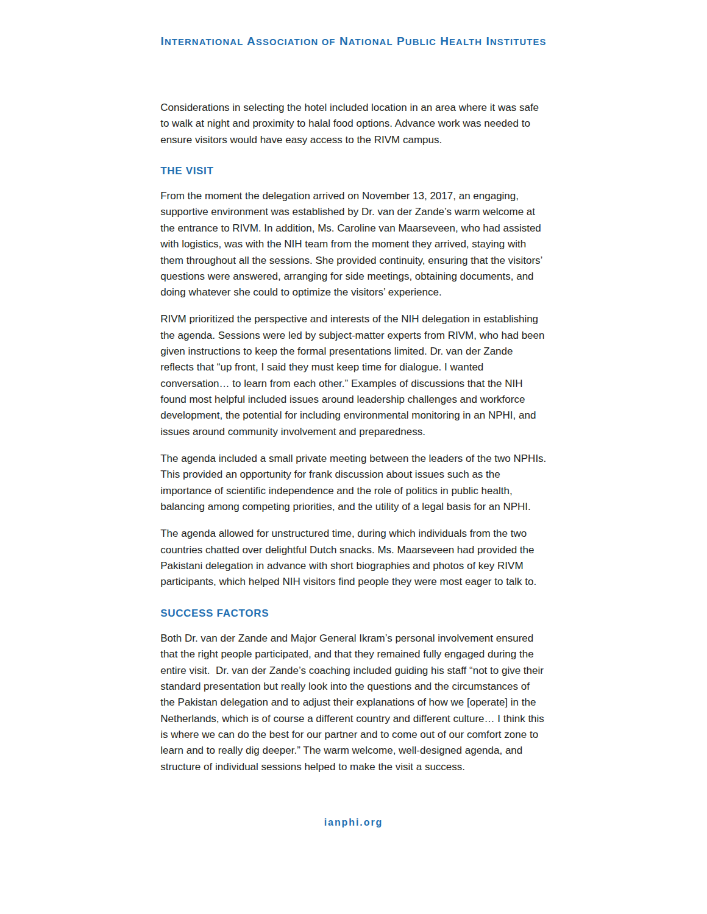INTERNATIONAL ASSOCIATION OF NATIONAL PUBLIC HEALTH INSTITUTES
Considerations in selecting the hotel included location in an area where it was safe to walk at night and proximity to halal food options. Advance work was needed to ensure visitors would have easy access to the RIVM campus.
The Visit
From the moment the delegation arrived on November 13, 2017, an engaging, supportive environment was established by Dr. van der Zande’s warm welcome at the entrance to RIVM. In addition, Ms. Caroline van Maarseveen, who had assisted with logistics, was with the NIH team from the moment they arrived, staying with them throughout all the sessions. She provided continuity, ensuring that the visitors’ questions were answered, arranging for side meetings, obtaining documents, and doing whatever she could to optimize the visitors’ experience.
RIVM prioritized the perspective and interests of the NIH delegation in establishing the agenda. Sessions were led by subject-matter experts from RIVM, who had been given instructions to keep the formal presentations limited. Dr. van der Zande reflects that “up front, I said they must keep time for dialogue. I wanted conversation… to learn from each other.” Examples of discussions that the NIH found most helpful included issues around leadership challenges and workforce development, the potential for including environmental monitoring in an NPHI, and issues around community involvement and preparedness.
The agenda included a small private meeting between the leaders of the two NPHIs. This provided an opportunity for frank discussion about issues such as the importance of scientific independence and the role of politics in public health, balancing among competing priorities, and the utility of a legal basis for an NPHI.
The agenda allowed for unstructured time, during which individuals from the two countries chatted over delightful Dutch snacks. Ms. Maarseveen had provided the Pakistani delegation in advance with short biographies and photos of key RIVM participants, which helped NIH visitors find people they were most eager to talk to.
Success Factors
Both Dr. van der Zande and Major General Ikram’s personal involvement ensured that the right people participated, and that they remained fully engaged during the entire visit. Dr. van der Zande’s coaching included guiding his staff “not to give their standard presentation but really look into the questions and the circumstances of the Pakistan delegation and to adjust their explanations of how we [operate] in the Netherlands, which is of course a different country and different culture… I think this is where we can do the best for our partner and to come out of our comfort zone to learn and to really dig deeper.” The warm welcome, well-designed agenda, and structure of individual sessions helped to make the visit a success.
ianphi.org